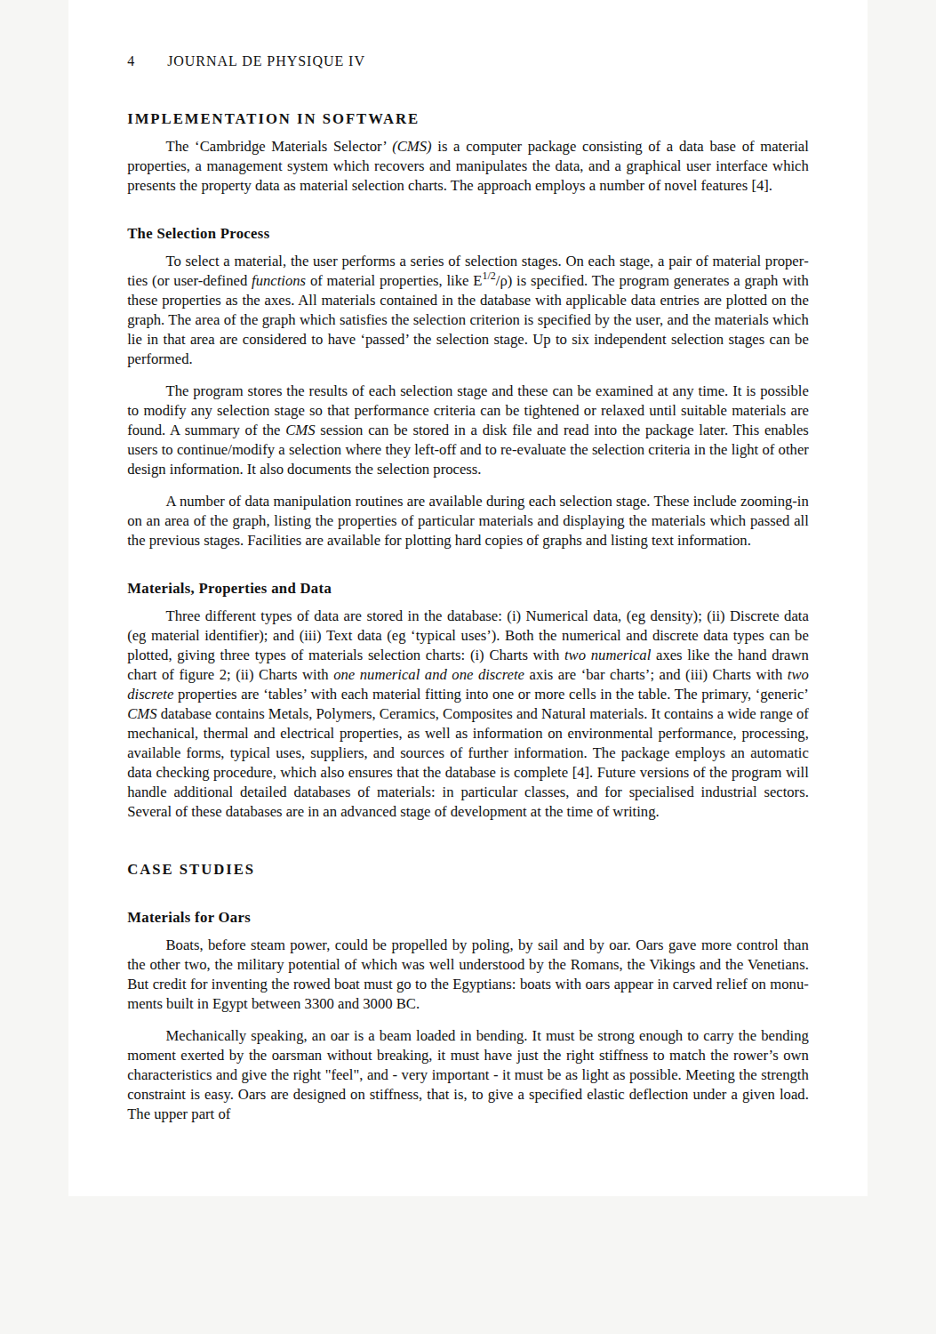4 Journal de Physique IV
Implementation in Software
The ‘Cambridge Materials Selector’ (CMS) is a computer package consisting of a data base of material properties, a management system which recovers and manipulates the data, and a graphical user interface which presents the property data as material selection charts. The approach employs a number of novel features [4].
The Selection Process
To select a material, the user performs a series of selection stages. On each stage, a pair of material properties (or user-defined functions of material properties, like E1/2/ρ) is specified. The program generates a graph with these properties as the axes. All materials contained in the database with applicable data entries are plotted on the graph. The area of the graph which satisfies the selection criterion is specified by the user, and the materials which lie in that area are considered to have ‘passed’ the selection stage. Up to six independent selection stages can be performed.
The program stores the results of each selection stage and these can be examined at any time. It is possible to modify any selection stage so that performance criteria can be tightened or relaxed until suitable materials are found. A summary of the CMS session can be stored in a disk file and read into the package later. This enables users to continue/modify a selection where they left-off and to re-evaluate the selection criteria in the light of other design information. It also documents the selection process.
A number of data manipulation routines are available during each selection stage. These include zooming-in on an area of the graph, listing the properties of particular materials and displaying the materials which passed all the previous stages. Facilities are available for plotting hard copies of graphs and listing text information.
Materials, Properties and Data
Three different types of data are stored in the database: (i) Numerical data, (eg density); (ii) Discrete data (eg material identifier); and (iii) Text data (eg ‘typical uses’). Both the numerical and discrete data types can be plotted, giving three types of materials selection charts: (i) Charts with two numerical axes like the hand drawn chart of figure 2; (ii) Charts with one numerical and one discrete axis are ‘bar charts’; and (iii) Charts with two discrete properties are ‘tables’ with each material fitting into one or more cells in the table. The primary, ‘generic’ CMS database contains Metals, Polymers, Ceramics, Composites and Natural materials. It contains a wide range of mechanical, thermal and electrical properties, as well as information on environmental performance, processing, available forms, typical uses, suppliers, and sources of further information. The package employs an automatic data checking procedure, which also ensures that the database is complete [4]. Future versions of the program will handle additional detailed databases of materials: in particular classes, and for specialised industrial sectors. Several of these databases are in an advanced stage of development at the time of writing.
Case Studies
Materials for Oars
Boats, before steam power, could be propelled by poling, by sail and by oar. Oars gave more control than the other two, the military potential of which was well understood by the Romans, the Vikings and the Venetians. But credit for inventing the rowed boat must go to the Egyptians: boats with oars appear in carved relief on monuments built in Egypt between 3300 and 3000 BC.
Mechanically speaking, an oar is a beam loaded in bending. It must be strong enough to carry the bending moment exerted by the oarsman without breaking, it must have just the right stiffness to match the rower’s own characteristics and give the right "feel", and - very important - it must be as light as possible. Meeting the strength constraint is easy. Oars are designed on stiffness, that is, to give a specified elastic deflection under a given load. The upper part of